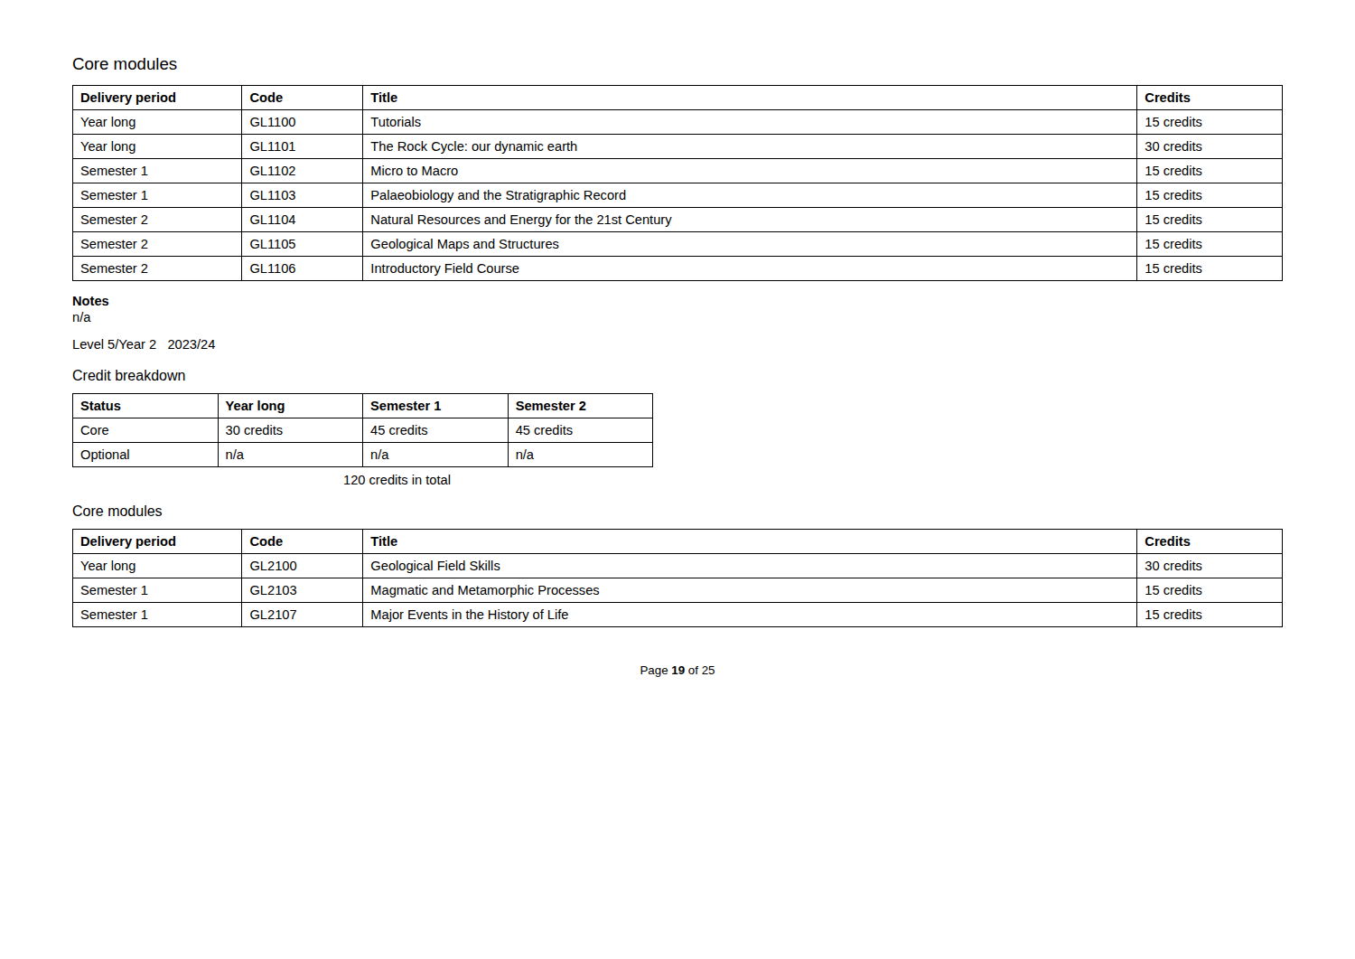Core modules
| Delivery period | Code | Title | Credits |
| --- | --- | --- | --- |
| Year long | GL1100 | Tutorials | 15 credits |
| Year long | GL1101 | The Rock Cycle: our dynamic earth | 30 credits |
| Semester 1 | GL1102 | Micro to Macro | 15 credits |
| Semester 1 | GL1103 | Palaeobiology and the Stratigraphic Record | 15 credits |
| Semester 2 | GL1104 | Natural Resources and Energy for the 21st Century | 15 credits |
| Semester 2 | GL1105 | Geological Maps and Structures | 15 credits |
| Semester 2 | GL1106 | Introductory Field Course | 15 credits |
Notes
n/a
Level 5/Year 2 2023/24
Credit breakdown
| Status | Year long | Semester 1 | Semester 2 |
| --- | --- | --- | --- |
| Core | 30 credits | 45 credits | 45 credits |
| Optional | n/a | n/a | n/a |
120 credits in total
Core modules
| Delivery period | Code | Title | Credits |
| --- | --- | --- | --- |
| Year long | GL2100 | Geological Field Skills | 30 credits |
| Semester 1 | GL2103 | Magmatic and Metamorphic Processes | 15 credits |
| Semester 1 | GL2107 | Major Events in the History of Life | 15 credits |
Page 19 of 25